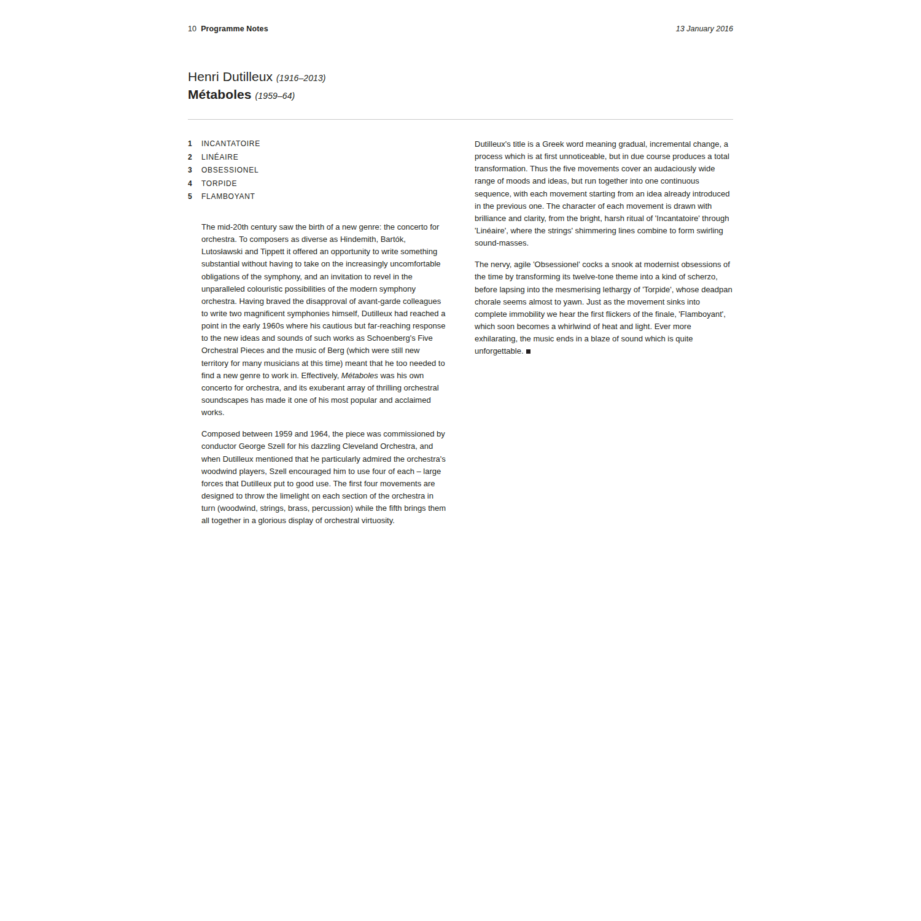10 Programme Notes
13 January 2016
Henri Dutilleux (1916–2013)
Métaboles (1959–64)
1 Incantatoire
2 Linéaire
3 Obsessionel
4 Torpide
5 Flamboyant
The mid-20th century saw the birth of a new genre: the concerto for orchestra. To composers as diverse as Hindemith, Bartók, Lutosławski and Tippett it offered an opportunity to write something substantial without having to take on the increasingly uncomfortable obligations of the symphony, and an invitation to revel in the unparalleled colouristic possibilities of the modern symphony orchestra. Having braved the disapproval of avant-garde colleagues to write two magnificent symphonies himself, Dutilleux had reached a point in the early 1960s where his cautious but far-reaching response to the new ideas and sounds of such works as Schoenberg's Five Orchestral Pieces and the music of Berg (which were still new territory for many musicians at this time) meant that he too needed to find a new genre to work in. Effectively, Métaboles was his own concerto for orchestra, and its exuberant array of thrilling orchestral soundscapes has made it one of his most popular and acclaimed works.
Composed between 1959 and 1964, the piece was commissioned by conductor George Szell for his dazzling Cleveland Orchestra, and when Dutilleux mentioned that he particularly admired the orchestra's woodwind players, Szell encouraged him to use four of each – large forces that Dutilleux put to good use. The first four movements are designed to throw the limelight on each section of the orchestra in turn (woodwind, strings, brass, percussion) while the fifth brings them all together in a glorious display of orchestral virtuosity.
Dutilleux's title is a Greek word meaning gradual, incremental change, a process which is at first unnoticeable, but in due course produces a total transformation. Thus the five movements cover an audaciously wide range of moods and ideas, but run together into one continuous sequence, with each movement starting from an idea already introduced in the previous one. The character of each movement is drawn with brilliance and clarity, from the bright, harsh ritual of 'Incantatoire' through 'Linéaire', where the strings' shimmering lines combine to form swirling sound-masses.
The nervy, agile 'Obsessionel' cocks a snook at modernist obsessions of the time by transforming its twelve-tone theme into a kind of scherzo, before lapsing into the mesmerising lethargy of 'Torpide', whose deadpan chorale seems almost to yawn. Just as the movement sinks into complete immobility we hear the first flickers of the finale, 'Flamboyant', which soon becomes a whirlwind of heat and light. Ever more exhilarating, the music ends in a blaze of sound which is quite unforgettable.